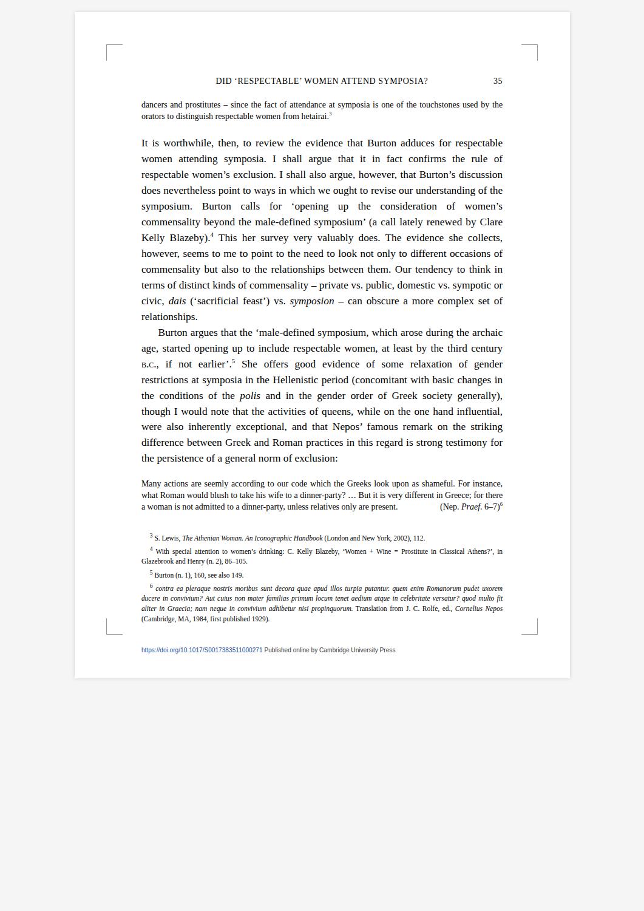DID ‘RESPECTABLE’ WOMEN ATTEND SYMPOSIA? 35
dancers and prostitutes – since the fact of attendance at symposia is one of the touchstones used by the orators to distinguish respectable women from hetairai.3
It is worthwhile, then, to review the evidence that Burton adduces for respectable women attending symposia. I shall argue that it in fact confirms the rule of respectable women’s exclusion. I shall also argue, however, that Burton’s discussion does nevertheless point to ways in which we ought to revise our understanding of the symposium. Burton calls for ‘opening up the consideration of women’s commensality beyond the male-defined symposium’ (a call lately renewed by Clare Kelly Blazeby).4 This her survey very valuably does. The evidence she collects, however, seems to me to point to the need to look not only to different occasions of commensality but also to the relationships between them. Our tendency to think in terms of distinct kinds of commensality – private vs. public, domestic vs. sympotic or civic, dais (‘sacrificial feast’) vs. symposion – can obscure a more complex set of relationships.
Burton argues that the ‘male-defined symposium, which arose during the archaic age, started opening up to include respectable women, at least by the third century b.c., if not earlier’.5 She offers good evidence of some relaxation of gender restrictions at symposia in the Hellenistic period (concomitant with basic changes in the conditions of the polis and in the gender order of Greek society generally), though I would note that the activities of queens, while on the one hand influential, were also inherently exceptional, and that Nepos’ famous remark on the striking difference between Greek and Roman practices in this regard is strong testimony for the persistence of a general norm of exclusion:
Many actions are seemly according to our code which the Greeks look upon as shameful. For instance, what Roman would blush to take his wife to a dinner-party? … But it is very different in Greece; for there a woman is not admitted to a dinner-party, unless relatives only are present. (Nep. Praef. 6–7)6
3 S. Lewis, The Athenian Woman. An Iconographic Handbook (London and New York, 2002), 112.
4 With special attention to women’s drinking: C. Kelly Blazeby, ‘Women + Wine = Prostitute in Classical Athens?’, in Glazebrook and Henry (n. 2), 86–105.
5 Burton (n. 1), 160, see also 149.
6 contra ea pleraque nostris moribus sunt decora quae apud illos turpia putantur. quem enim Romanorum pudet uxorem ducere in convivium? Aut cuius non mater familias primum locum tenet aedium atque in celebritate versatur? quod multo fit aliter in Graecia; nam neque in convivium adhibetur nisi propinquorum. Translation from J. C. Rolfe, ed., Cornelius Nepos (Cambridge, MA, 1984, first published 1929).
https://doi.org/10.1017/S0017383511000271 Published online by Cambridge University Press